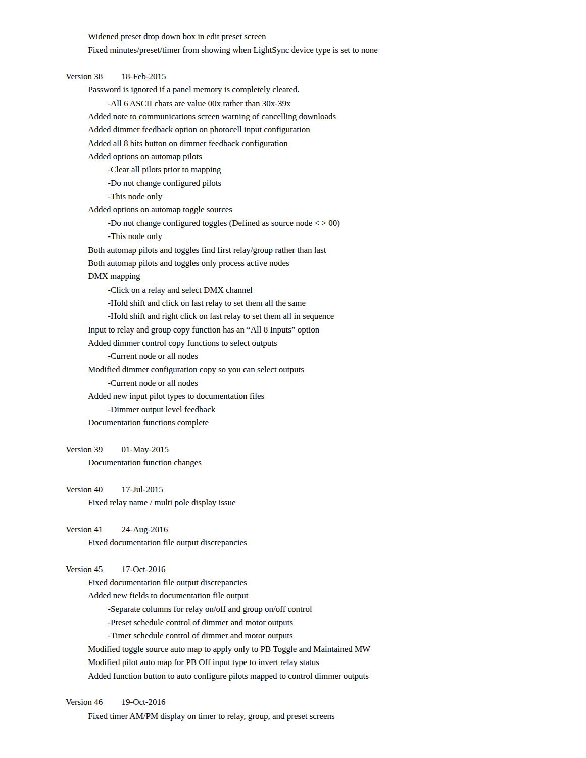Widened preset drop down box in edit preset screen
Fixed minutes/preset/timer from showing when LightSync device type is set to none
Version 3818-Feb-2015
Password is ignored if a panel memory is completely cleared.
-All 6 ASCII chars are value 00x rather than 30x-39x
Added note to communications screen warning of cancelling downloads
Added dimmer feedback option on photocell input configuration
Added all 8 bits button on dimmer feedback configuration
Added options on automap pilots
-Clear all pilots prior to mapping
-Do not change configured pilots
-This node only
Added options on automap toggle sources
-Do not change configured toggles (Defined as source node < > 00)
-This node only
Both automap pilots and toggles find first relay/group rather than last
Both automap pilots and toggles only process active nodes
DMX mapping
-Click on a relay and select DMX channel
-Hold shift and click on last relay to set them all the same
-Hold shift and right click on last relay to set them all in sequence
Input to relay and group copy function has an “All 8 Inputs” option
Added dimmer control copy functions to select outputs
-Current node or all nodes
Modified dimmer configuration copy so you can select outputs
-Current node or all nodes
Added new input pilot types to documentation files
-Dimmer output level feedback
Documentation functions complete
Version 3901-May-2015
Documentation function changes
Version 4017-Jul-2015
Fixed relay name / multi pole display issue
Version 4124-Aug-2016
Fixed documentation file output discrepancies
Version 4517-Oct-2016
Fixed documentation file output discrepancies
Added new fields to documentation file output
-Separate columns for relay on/off and group on/off control
-Preset schedule control of dimmer and motor outputs
-Timer schedule control of dimmer and motor outputs
Modified toggle source auto map to apply only to PB Toggle and Maintained MW
Modified pilot auto map for PB Off input type to invert relay status
Added function button to auto configure pilots mapped to control dimmer outputs
Version 4619-Oct-2016
Fixed timer AM/PM display on timer to relay, group, and preset screens